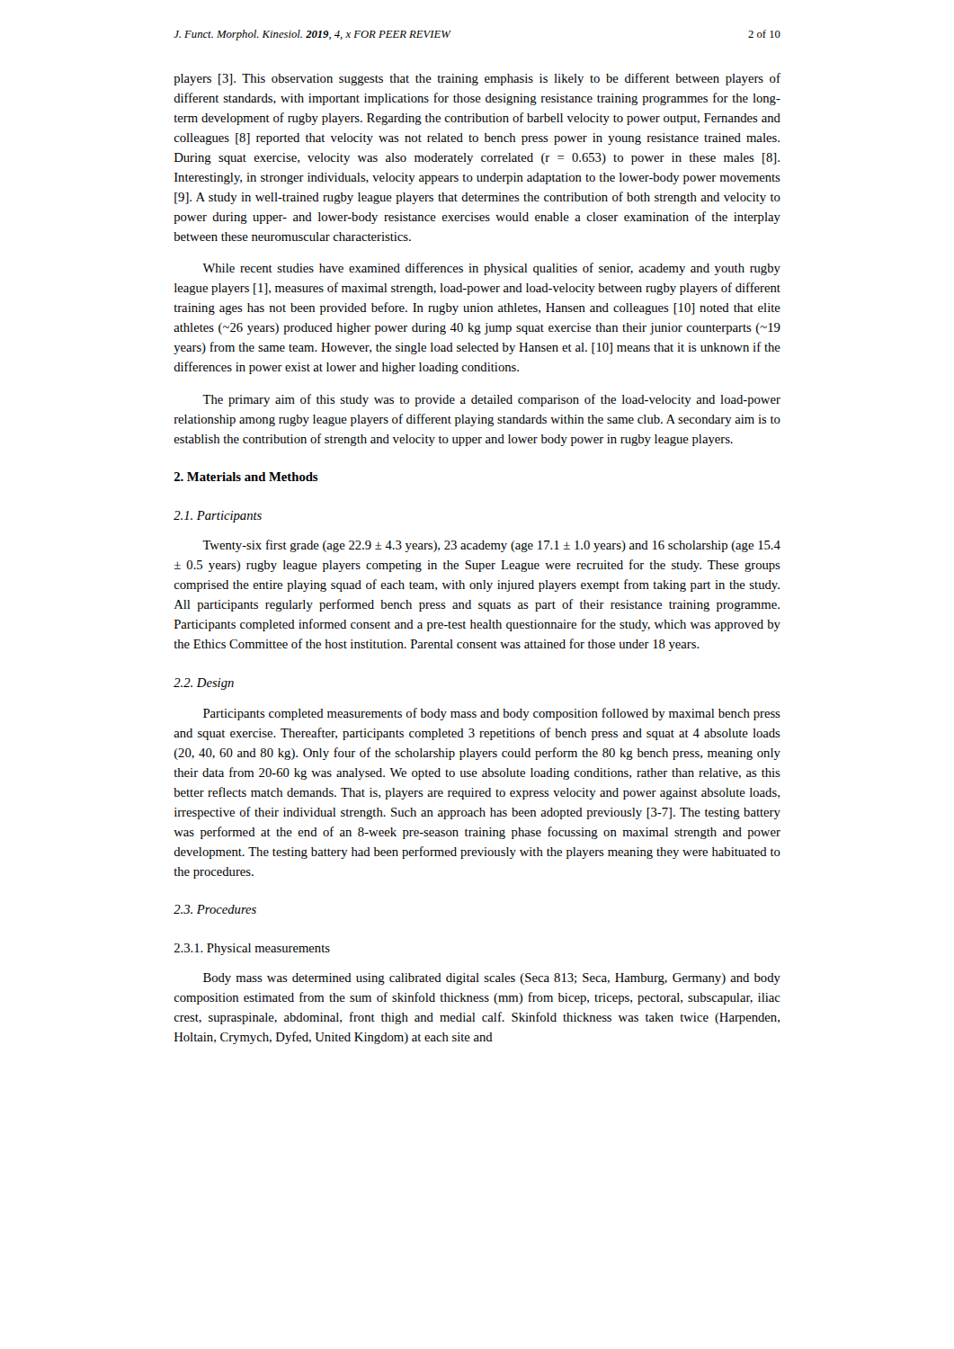J. Funct. Morphol. Kinesiol. 2019, 4, x FOR PEER REVIEW 2 of 10
players [3]. This observation suggests that the training emphasis is likely to be different between players of different standards, with important implications for those designing resistance training programmes for the long-term development of rugby players. Regarding the contribution of barbell velocity to power output, Fernandes and colleagues [8] reported that velocity was not related to bench press power in young resistance trained males. During squat exercise, velocity was also moderately correlated (r = 0.653) to power in these males [8]. Interestingly, in stronger individuals, velocity appears to underpin adaptation to the lower-body power movements [9]. A study in well-trained rugby league players that determines the contribution of both strength and velocity to power during upper- and lower-body resistance exercises would enable a closer examination of the interplay between these neuromuscular characteristics.
While recent studies have examined differences in physical qualities of senior, academy and youth rugby league players [1], measures of maximal strength, load-power and load-velocity between rugby players of different training ages has not been provided before. In rugby union athletes, Hansen and colleagues [10] noted that elite athletes (~26 years) produced higher power during 40 kg jump squat exercise than their junior counterparts (~19 years) from the same team. However, the single load selected by Hansen et al. [10] means that it is unknown if the differences in power exist at lower and higher loading conditions.
The primary aim of this study was to provide a detailed comparison of the load-velocity and load-power relationship among rugby league players of different playing standards within the same club. A secondary aim is to establish the contribution of strength and velocity to upper and lower body power in rugby league players.
2. Materials and Methods
2.1. Participants
Twenty-six first grade (age 22.9 ± 4.3 years), 23 academy (age 17.1 ± 1.0 years) and 16 scholarship (age 15.4 ± 0.5 years) rugby league players competing in the Super League were recruited for the study. These groups comprised the entire playing squad of each team, with only injured players exempt from taking part in the study. All participants regularly performed bench press and squats as part of their resistance training programme. Participants completed informed consent and a pre-test health questionnaire for the study, which was approved by the Ethics Committee of the host institution. Parental consent was attained for those under 18 years.
2.2. Design
Participants completed measurements of body mass and body composition followed by maximal bench press and squat exercise. Thereafter, participants completed 3 repetitions of bench press and squat at 4 absolute loads (20, 40, 60 and 80 kg). Only four of the scholarship players could perform the 80 kg bench press, meaning only their data from 20-60 kg was analysed. We opted to use absolute loading conditions, rather than relative, as this better reflects match demands. That is, players are required to express velocity and power against absolute loads, irrespective of their individual strength. Such an approach has been adopted previously [3-7]. The testing battery was performed at the end of an 8-week pre-season training phase focussing on maximal strength and power development. The testing battery had been performed previously with the players meaning they were habituated to the procedures.
2.3. Procedures
2.3.1. Physical measurements
Body mass was determined using calibrated digital scales (Seca 813; Seca, Hamburg, Germany) and body composition estimated from the sum of skinfold thickness (mm) from bicep, triceps, pectoral, subscapular, iliac crest, supraspinale, abdominal, front thigh and medial calf. Skinfold thickness was taken twice (Harpenden, Holtain, Crymych, Dyfed, United Kingdom) at each site and